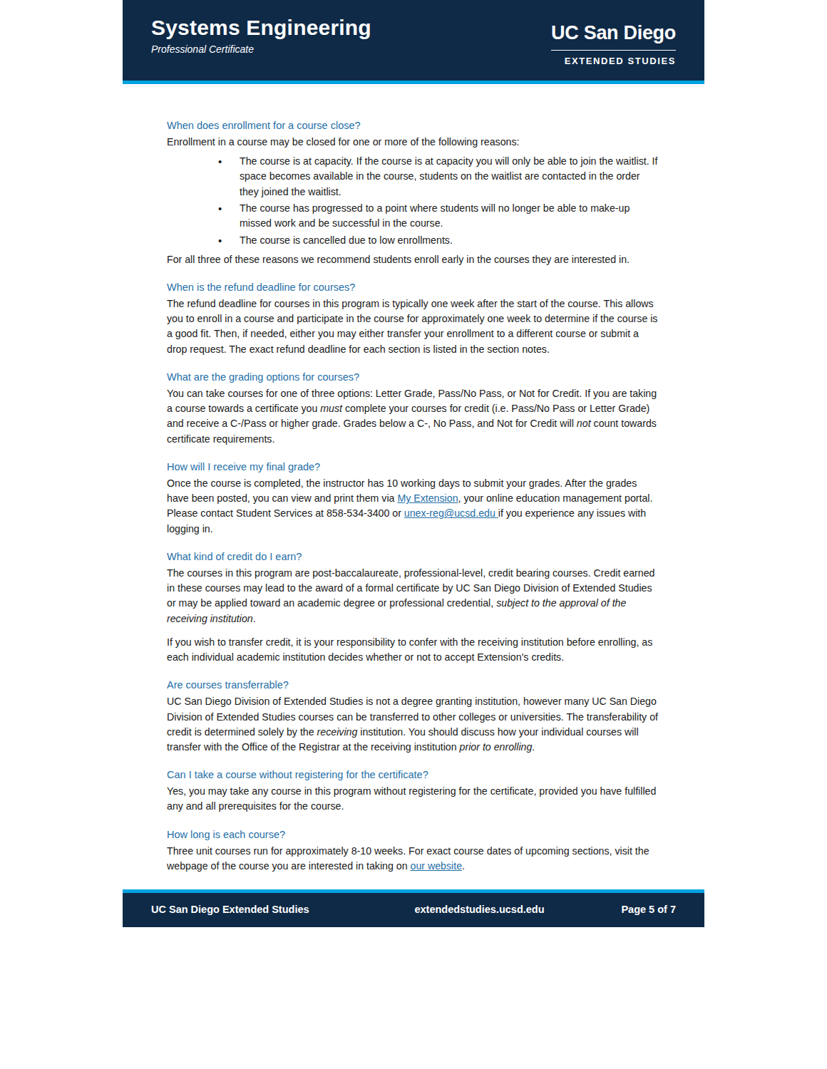Systems Engineering
Professional Certificate
UC San Diego
EXTENDED STUDIES
When does enrollment for a course close?
Enrollment in a course may be closed for one or more of the following reasons:
The course is at capacity. If the course is at capacity you will only be able to join the waitlist. If space becomes available in the course, students on the waitlist are contacted in the order they joined the waitlist.
The course has progressed to a point where students will no longer be able to make-up missed work and be successful in the course.
The course is cancelled due to low enrollments.
For all three of these reasons we recommend students enroll early in the courses they are interested in.
When is the refund deadline for courses?
The refund deadline for courses in this program is typically one week after the start of the course. This allows you to enroll in a course and participate in the course for approximately one week to determine if the course is a good fit. Then, if needed, either you may either transfer your enrollment to a different course or submit a drop request. The exact refund deadline for each section is listed in the section notes.
What are the grading options for courses?
You can take courses for one of three options: Letter Grade, Pass/No Pass, or Not for Credit. If you are taking a course towards a certificate you must complete your courses for credit (i.e. Pass/No Pass or Letter Grade) and receive a C-/Pass or higher grade. Grades below a C-, No Pass, and Not for Credit will not count towards certificate requirements.
How will I receive my final grade?
Once the course is completed, the instructor has 10 working days to submit your grades. After the grades have been posted, you can view and print them via My Extension, your online education management portal. Please contact Student Services at 858-534-3400 or unex-reg@ucsd.edu if you experience any issues with logging in.
What kind of credit do I earn?
The courses in this program are post-baccalaureate, professional-level, credit bearing courses. Credit earned in these courses may lead to the award of a formal certificate by UC San Diego Division of Extended Studies or may be applied toward an academic degree or professional credential, subject to the approval of the receiving institution.
If you wish to transfer credit, it is your responsibility to confer with the receiving institution before enrolling, as each individual academic institution decides whether or not to accept Extension's credits.
Are courses transferrable?
UC San Diego Division of Extended Studies is not a degree granting institution, however many UC San Diego Division of Extended Studies courses can be transferred to other colleges or universities. The transferability of credit is determined solely by the receiving institution. You should discuss how your individual courses will transfer with the Office of the Registrar at the receiving institution prior to enrolling.
Can I take a course without registering for the certificate?
Yes, you may take any course in this program without registering for the certificate, provided you have fulfilled any and all prerequisites for the course.
How long is each course?
Three unit courses run for approximately 8-10 weeks. For exact course dates of upcoming sections, visit the webpage of the course you are interested in taking on our website.
UC San Diego Extended Studies
extendedstudies.ucsd.edu
Page 5 of 7